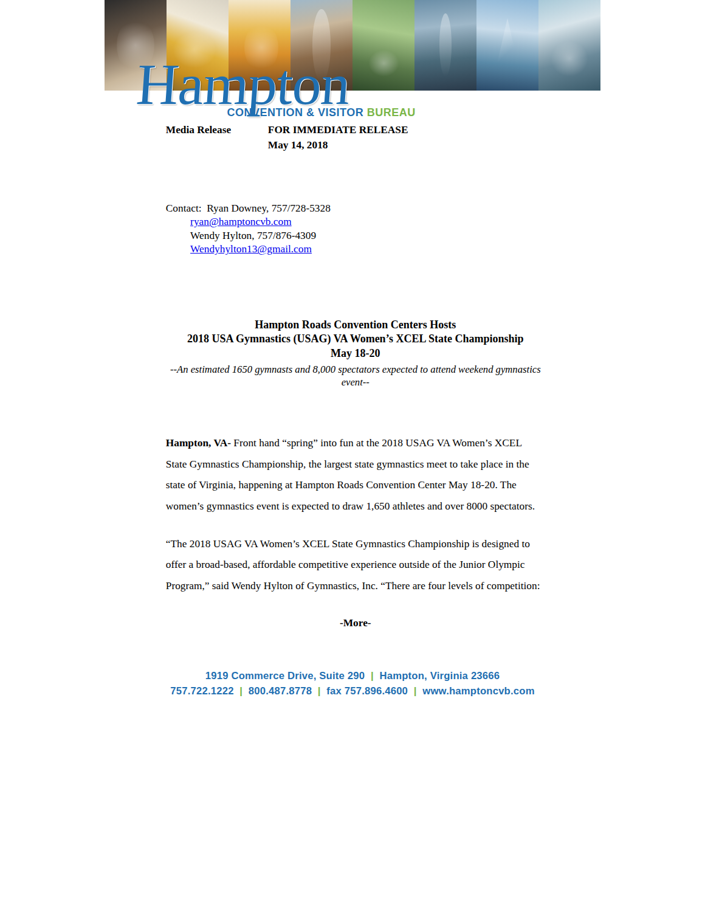Hampton CONVENTION & VISITOR BUREAU
Media Release FOR IMMEDIATE RELEASE
May 14, 2018
Contact: Ryan Downey, 757/728-5328
ryan@hamptoncvb.com
Wendy Hylton, 757/876-4309
Wendyhylton13@gmail.com
Hampton Roads Convention Centers Hosts
2018 USA Gymnastics (USAG) VA Women’s XCEL State Championship
May 18-20 --An estimated 1650 gymnasts and 8,000 spectators expected to attend weekend gymnastics event--
Hampton, VA- Front hand “spring” into fun at the 2018 USAG VA Women’s XCEL State Gymnastics Championship, the largest state gymnastics meet to take place in the state of Virginia, happening at Hampton Roads Convention Center May 18-20. The women’s gymnastics event is expected to draw 1,650 athletes and over 8000 spectators.
“The 2018 USAG VA Women’s XCEL State Gymnastics Championship is designed to offer a broad-based, affordable competitive experience outside of the Junior Olympic Program,” said Wendy Hylton of Gymnastics, Inc. “There are four levels of competition:
-More-
1919 Commerce Drive, Suite 290 | Hampton, Virginia 23666
757.722.1222 | 800.487.8778 | fax 757.896.4600 | www.hamptoncvb.com